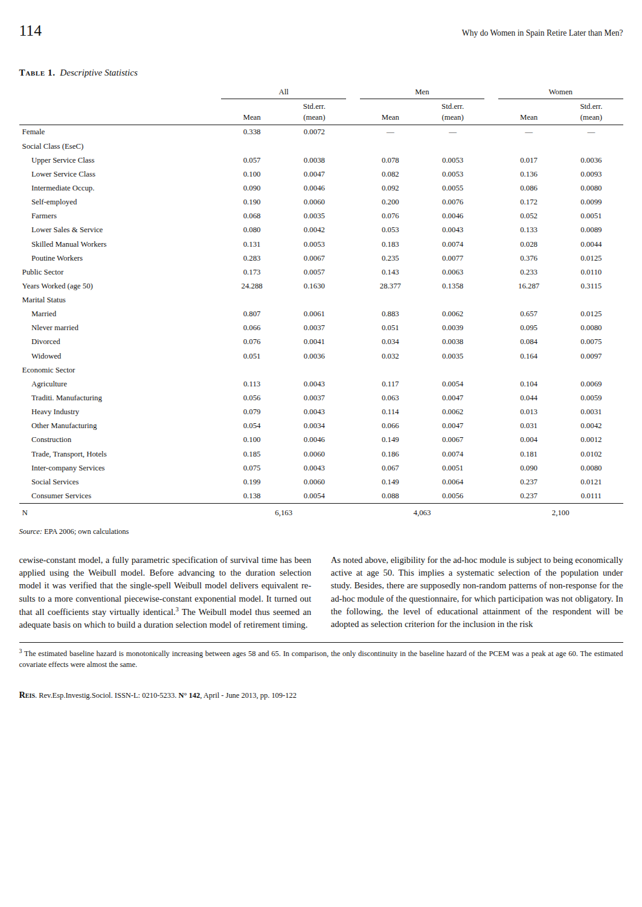114
Why do Women in Spain Retire Later than Men?
Table 1. Descriptive Statistics
| | All | | Men | | Women |
| --- | --- | --- | --- | --- | --- |
| | Mean | Std.err. (mean) | | Mean | Std.err. (mean) | | Mean | Std.err. (mean) |
| Female | 0.338 | 0.0072 | | — | — | | — | — |
| Social Class (EseC) | | | | | | | | |
| Upper Service Class | 0.057 | 0.0038 | | 0.078 | 0.0053 | | 0.017 | 0.0036 |
| Lower Service Class | 0.100 | 0.0047 | | 0.082 | 0.0053 | | 0.136 | 0.0093 |
| Intermediate Occup. | 0.090 | 0.0046 | | 0.092 | 0.0055 | | 0.086 | 0.0080 |
| Self-employed | 0.190 | 0.0060 | | 0.200 | 0.0076 | | 0.172 | 0.0099 |
| Farmers | 0.068 | 0.0035 | | 0.076 | 0.0046 | | 0.052 | 0.0051 |
| Lower Sales & Service | 0.080 | 0.0042 | | 0.053 | 0.0043 | | 0.133 | 0.0089 |
| Skilled Manual Workers | 0.131 | 0.0053 | | 0.183 | 0.0074 | | 0.028 | 0.0044 |
| Poutine Workers | 0.283 | 0.0067 | | 0.235 | 0.0077 | | 0.376 | 0.0125 |
| Public Sector | 0.173 | 0.0057 | | 0.143 | 0.0063 | | 0.233 | 0.0110 |
| Years Worked (age 50) | 24.288 | 0.1630 | | 28.377 | 0.1358 | | 16.287 | 0.3115 |
| Marital Status | | | | | | | | |
| Married | 0.807 | 0.0061 | | 0.883 | 0.0062 | | 0.657 | 0.0125 |
| Nlever married | 0.066 | 0.0037 | | 0.051 | 0.0039 | | 0.095 | 0.0080 |
| Divorced | 0.076 | 0.0041 | | 0.034 | 0.0038 | | 0.084 | 0.0075 |
| Widowed | 0.051 | 0.0036 | | 0.032 | 0.0035 | | 0.164 | 0.0097 |
| Economic Sector | | | | | | | | |
| Agriculture | 0.113 | 0.0043 | | 0.117 | 0.0054 | | 0.104 | 0.0069 |
| Traditi. Manufacturing | 0.056 | 0.0037 | | 0.063 | 0.0047 | | 0.044 | 0.0059 |
| Heavy Industry | 0.079 | 0.0043 | | 0.114 | 0.0062 | | 0.013 | 0.0031 |
| Other Manufacturing | 0.054 | 0.0034 | | 0.066 | 0.0047 | | 0.031 | 0.0042 |
| Construction | 0.100 | 0.0046 | | 0.149 | 0.0067 | | 0.004 | 0.0012 |
| Trade, Transport, Hotels | 0.185 | 0.0060 | | 0.186 | 0.0074 | | 0.181 | 0.0102 |
| Inter-company Services | 0.075 | 0.0043 | | 0.067 | 0.0051 | | 0.090 | 0.0080 |
| Social Services | 0.199 | 0.0060 | | 0.149 | 0.0064 | | 0.237 | 0.0121 |
| Consumer Services | 0.138 | 0.0054 | | 0.088 | 0.0056 | | 0.237 | 0.0111 |
| N | 6,163 | | 4,063 | | 2,100 |
Source: EPA 2006; own calculations
cewise-constant model, a fully parametric specification of survival time has been applied using the Weibull model. Before advancing to the duration selection model it was verified that the single-spell Weibull model delivers equivalent results to a more conventional piecewise-constant exponential model. It turned out that all coefficients stay virtually identical.3 The Weibull model thus seemed an adequate basis on which to build a duration selection model of retirement timing.
As noted above, eligibility for the ad-hoc module is subject to being economically active at age 50. This implies a systematic selection of the population under study. Besides, there are supposedly non-random patterns of non-response for the ad-hoc module of the questionnaire, for which participation was not obligatory. In the following, the level of educational attainment of the respondent will be adopted as selection criterion for the inclusion in the risk
3 The estimated baseline hazard is monotonically increasing between ages 58 and 65. In comparison, the only discontinuity in the baseline hazard of the PCEM was a peak at age 60. The estimated covariate effects were almost the same.
Reis. Rev.Esp.Investig.Sociol. ISSN-L: 0210-5233. N° 142, April - June 2013, pp. 109-122